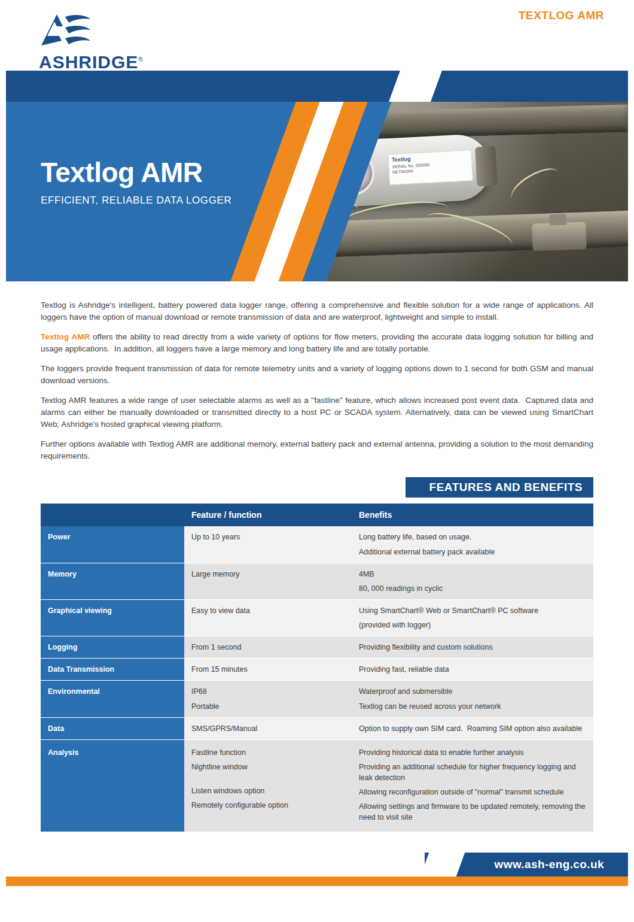ASHRIDGE®
DATA SHEET | TEXTLOG AMR
Textlog
SERIAL No. 000000
NETWORK
Textlog AMR
Efficient, reliable data logger
Textlog is Ashridge's intelligent, battery powered data logger range, offering a comprehensive and flexible solution for a wide range of applications. All loggers have the option of manual download or remote transmission of data and are waterproof, lightweight and simple to install.
Textlog AMR offers the ability to read directly from a wide variety of options for flow meters, providing the accurate data logging solution for billing and usage applications. In addition, all loggers have a large memory and long battery life and are totally portable.
The loggers provide frequent transmission of data for remote telemetry units and a variety of logging options down to 1 second for both GSM and manual download versions.
Textlog AMR features a wide range of user selectable alarms as well as a "fastline" feature, which allows increased post event data. Captured data and alarms can either be manually downloaded or transmitted directly to a host PC or SCADA system. Alternatively, data can be viewed using SmartChart Web; Ashridge's hosted graphical viewing platform.
Further options available with Textlog AMR are additional memory, external battery pack and external antenna, providing a solution to the most demanding requirements.
FEATURES AND BENEFITS
| | Feature / function | Benefits |
| --- | --- | --- |
| Power | Up to 10 years | Long battery life, based on usage. Additional external battery pack available |
| Memory | Large memory | 4MB 80, 000 readings in cyclic |
| Graphical viewing | Easy to view data | Using SmartChart® Web or SmartChart® PC software (provided with logger) |
| Logging | From 1 second | Providing flexibility and custom solutions |
| Data Transmission | From 15 minutes | Providing fast, reliable data |
| Environmental | IP68 Portable | Waterproof and submersible Textlog can be reused across your network |
| Data | SMS/GPRS/Manual | Option to supply own SIM card. Roaming SIM option also available |
| Analysis | Fastline function Nightline window Listen windows option Remotely configurable option | Providing historical data to enable further analysis Providing an additional schedule for higher frequency logging and leak detection Allowing reconfiguration outside of "normal" transmit schedule Allowing settings and firmware to be updated remotely, removing the need to visit site |
www.ash-eng.co.uk